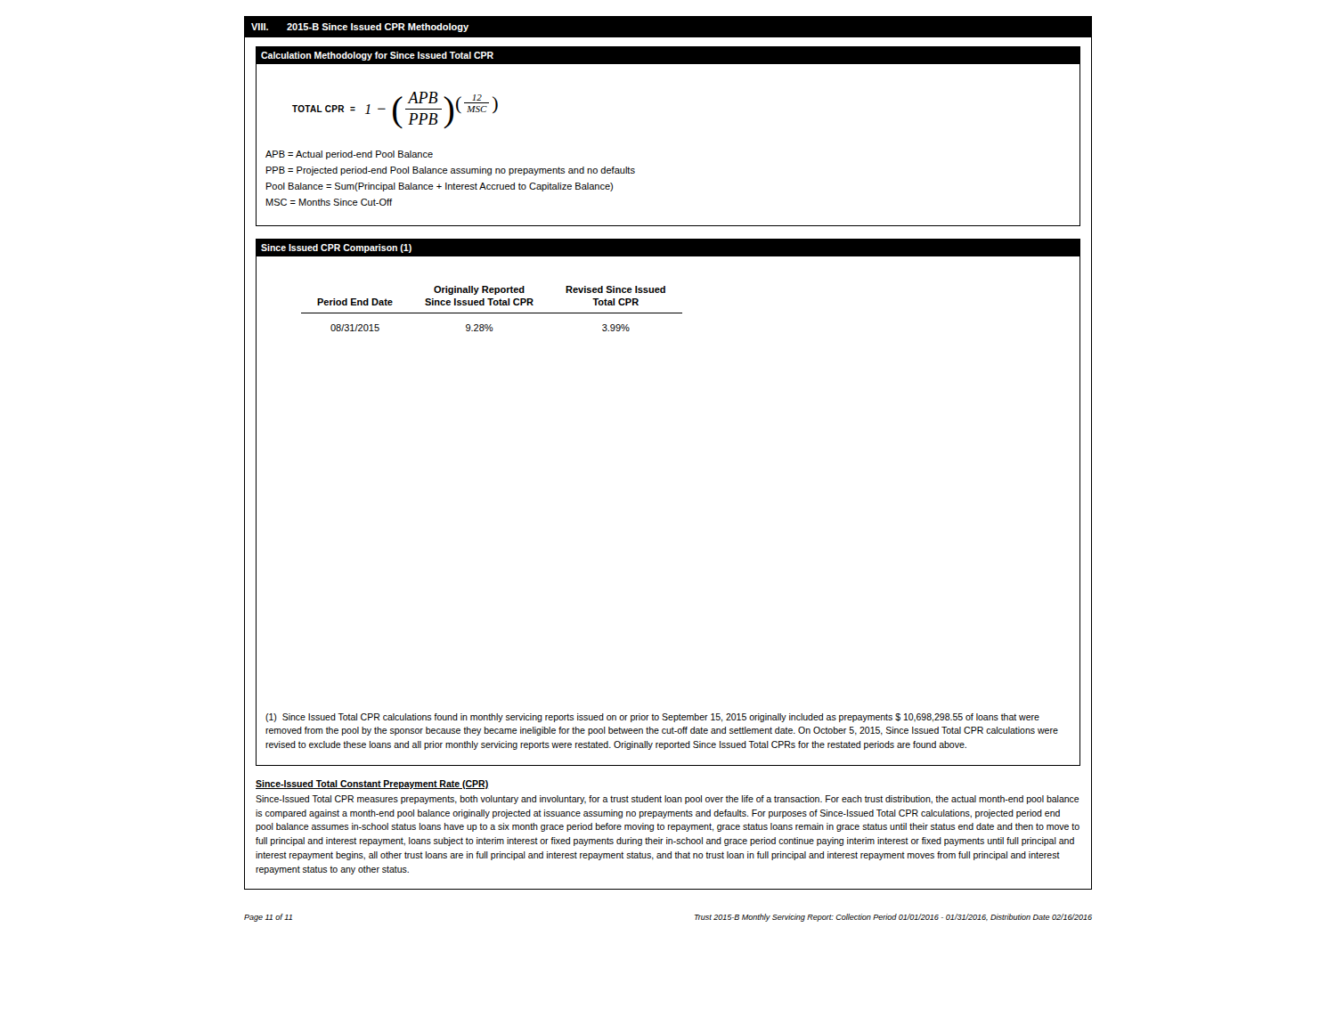VIII. 2015-B Since Issued CPR Methodology
Calculation Methodology for Since Issued Total CPR
TOTAL CPR = 1 − ( APB PPB ) ( 12 MSC )
APB = Actual period-end Pool Balance
PPB = Projected period-end Pool Balance assuming no prepayments and no defaults
Pool Balance = Sum(Principal Balance + Interest Accrued to Capitalize Balance)
MSC = Months Since Cut-Off
Since Issued CPR Comparison (1)
| Period End Date | Originally Reported Since Issued Total CPR | Revised Since Issued Total CPR |
| --- | --- | --- |
| 08/31/2015 | 9.28% | 3.99% |
(1) Since Issued Total CPR calculations found in monthly servicing reports issued on or prior to September 15, 2015 originally included as prepayments $ 10,698,298.55 of loans that were removed from the pool by the sponsor because they became ineligible for the pool between the cut-off date and settlement date. On October 5, 2015, Since Issued Total CPR calculations were revised to exclude these loans and all prior monthly servicing reports were restated. Originally reported Since Issued Total CPRs for the restated periods are found above.
Since-Issued Total Constant Prepayment Rate (CPR)
Since-Issued Total CPR measures prepayments, both voluntary and involuntary, for a trust student loan pool over the life of a transaction. For each trust distribution, the actual month-end pool balance is compared against a month-end pool balance originally projected at issuance assuming no prepayments and defaults. For purposes of Since-Issued Total CPR calculations, projected period end pool balance assumes in-school status loans have up to a six month grace period before moving to repayment, grace status loans remain in grace status until their status end date and then to move to full principal and interest repayment, loans subject to interim interest or fixed payments during their in-school and grace period continue paying interim interest or fixed payments until full principal and interest repayment begins, all other trust loans are in full principal and interest repayment status, and that no trust loan in full principal and interest repayment moves from full principal and interest repayment status to any other status.
Page 11 of 11 Trust 2015-B Monthly Servicing Report: Collection Period 01/01/2016 - 01/31/2016, Distribution Date 02/16/2016